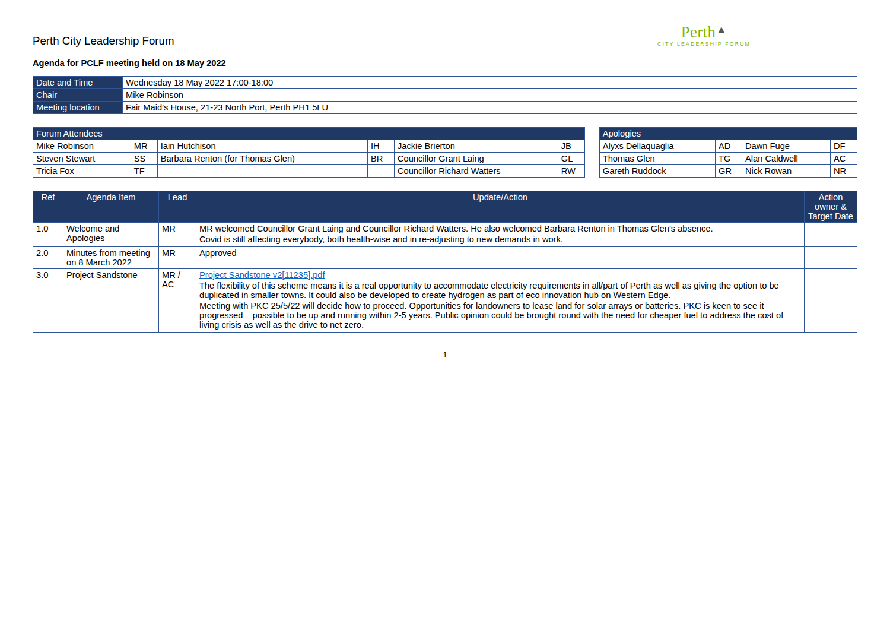Perth City Leadership Forum
Perth▲
CITY LEADERSHIP FORUM
Agenda for PCLF meeting held on 18 May 2022
| Date and Time | Wednesday 18 May 2022 17:00-18:00 |
| Chair | Mike Robinson |
| Meeting location | Fair Maid’s House, 21-23 North Port, Perth PH1 5LU |
| Forum Attendees | | Apologies |
| --- | --- | --- |
| Mike Robinson | MR | Iain Hutchison | IH | Jackie Brierton | JB | | Alyxs Dellaquaglia | AD | Dawn Fuge | DF |
| Steven Stewart | SS | Barbara Renton (for Thomas Glen) | BR | Councillor Grant Laing | GL | | Thomas Glen | TG | Alan Caldwell | AC |
| Tricia Fox | TF | | | Councillor Richard Watters | RW | | Gareth Ruddock | GR | Nick Rowan | NR |
| Ref | Agenda Item | Lead | Update/Action | Action owner & Target Date |
| --- | --- | --- | --- | --- |
| 1.0 | Welcome and Apologies | MR | MR welcomed Councillor Grant Laing and Councillor Richard Watters. He also welcomed Barbara Renton in Thomas Glen’s absence. Covid is still affecting everybody, both health-wise and in re-adjusting to new demands in work. | |
| 2.0 | Minutes from meeting on 8 March 2022 | MR | Approved | |
| 3.0 | Project Sandstone | MR / AC | Project Sandstone v2[11235].pdf The flexibility of this scheme means it is a real opportunity to accommodate electricity requirements in all/part of Perth as well as giving the option to be duplicated in smaller towns. It could also be developed to create hydrogen as part of eco innovation hub on Western Edge. Meeting with PKC 25/5/22 will decide how to proceed. Opportunities for landowners to lease land for solar arrays or batteries. PKC is keen to see it progressed – possible to be up and running within 2-5 years. Public opinion could be brought round with the need for cheaper fuel to address the cost of living crisis as well as the drive to net zero. | |
1